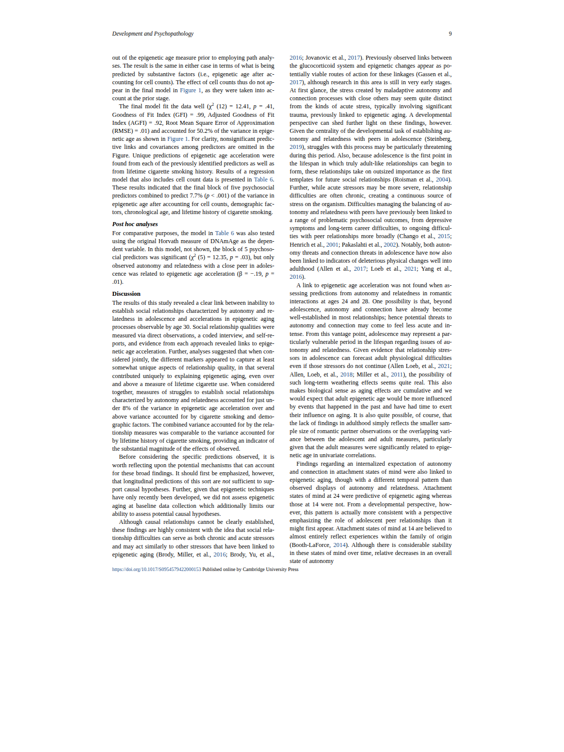Development and Psychopathology 9
out of the epigenetic age measure prior to employing path analyses. The result is the same in either case in terms of what is being predicted by substantive factors (i.e., epigenetic age after accounting for cell counts). The effect of cell counts thus do not appear in the final model in Figure 1, as they were taken into account at the prior stage.
The final model fit the data well (χ2 (12) = 12.41, p = .41, Goodness of Fit Index (GFI) = .99, Adjusted Goodness of Fit Index (AGFI) = .92, Root Mean Square Error of Approximation (RMSE) = .01) and accounted for 50.2% of the variance in epigenetic age as shown in Figure 1. For clarity, nonsignificant predictive links and covariances among predictors are omitted in the Figure. Unique predictions of epigenetic age acceleration were found from each of the previously identified predictors as well as from lifetime cigarette smoking history. Results of a regression model that also includes cell count data is presented in Table 6. These results indicated that the final block of five psychosocial predictors combined to predict 7.7% (p < .001) of the variance in epigenetic age after accounting for cell counts, demographic factors, chronological age, and lifetime history of cigarette smoking.
Post hoc analyses
For comparative purposes, the model in Table 6 was also tested using the original Horvath measure of DNAmAge as the dependent variable. In this model, not shown, the block of 5 psychosocial predictors was significant (χ2 (5) = 12.35, p = .03), but only observed autonomy and relatedness with a close peer in adolescence was related to epigenetic age acceleration (β = −.19, p = .01).
Discussion
The results of this study revealed a clear link between inability to establish social relationships characterized by autonomy and relatedness in adolescence and accelerations in epigenetic aging processes observable by age 30. Social relationship qualities were measured via direct observations, a coded interview, and self-reports, and evidence from each approach revealed links to epigenetic age acceleration. Further, analyses suggested that when considered jointly, the different markers appeared to capture at least somewhat unique aspects of relationship quality, in that several contributed uniquely to explaining epigenetic aging, even over and above a measure of lifetime cigarette use. When considered together, measures of struggles to establish social relationships characterized by autonomy and relatedness accounted for just under 8% of the variance in epigenetic age acceleration over and above variance accounted for by cigarette smoking and demographic factors. The combined variance accounted for by the relationship measures was comparable to the variance accounted for by lifetime history of cigarette smoking, providing an indicator of the substantial magnitude of the effects of observed.
Before considering the specific predictions observed, it is worth reflecting upon the potential mechanisms that can account for these broad findings. It should first be emphasized, however, that longitudinal predictions of this sort are not sufficient to support causal hypotheses. Further, given that epigenetic techniques have only recently been developed, we did not assess epigenetic aging at baseline data collection which additionally limits our ability to assess potential causal hypotheses.
Although causal relationships cannot be clearly established, these findings are highly consistent with the idea that social relationship difficulties can serve as both chronic and acute stressors and may act similarly to other stressors that have been linked to epigenetic aging (Brody, Miller, et al., 2016; Brody, Yu, et al., 2016; Jovanovic et al., 2017). Previously observed links between the glucocorticoid system and epigenetic changes appear as potentially viable routes of action for these linkages (Gassen et al., 2017), although research in this area is still in very early stages. At first glance, the stress created by maladaptive autonomy and connection processes with close others may seem quite distinct from the kinds of acute stress, typically involving significant trauma, previously linked to epigenetic aging. A developmental perspective can shed further light on these findings, however. Given the centrality of the developmental task of establishing autonomy and relatedness with peers in adolescence (Steinberg, 2019), struggles with this process may be particularly threatening during this period. Also, because adolescence is the first point in the lifespan in which truly adult-like relationships can begin to form, these relationships take on outsized importance as the first templates for future social relationships (Roisman et al., 2004). Further, while acute stressors may be more severe, relationship difficulties are often chronic, creating a continuous source of stress on the organism. Difficulties managing the balancing of autonomy and relatedness with peers have previously been linked to a range of problematic psychosocial outcomes, from depressive symptoms and long-term career difficulties, to ongoing difficulties with peer relationships more broadly (Chango et al., 2015; Henrich et al., 2001; Pakaslahti et al., 2002). Notably, both autonomy threats and connection threats in adolescence have now also been linked to indicators of deleterious physical changes well into adulthood (Allen et al., 2017; Loeb et al., 2021; Yang et al., 2016).
A link to epigenetic age acceleration was not found when assessing predictions from autonomy and relatedness in romantic interactions at ages 24 and 28. One possibility is that, beyond adolescence, autonomy and connection have already become well-established in most relationships; hence potential threats to autonomy and connection may come to feel less acute and intense. From this vantage point, adolescence may represent a particularly vulnerable period in the lifespan regarding issues of autonomy and relatedness. Given evidence that relationship stressors in adolescence can forecast adult physiological difficulties even if those stressors do not continue (Allen Loeb, et al., 2021; Allen, Loeb, et al., 2018; Miller et al., 2011), the possibility of such long-term weathering effects seems quite real. This also makes biological sense as aging effects are cumulative and we would expect that adult epigenetic age would be more influenced by events that happened in the past and have had time to exert their influence on aging. It is also quite possible, of course, that the lack of findings in adulthood simply reflects the smaller sample size of romantic partner observations or the overlapping variance between the adolescent and adult measures, particularly given that the adult measures were significantly related to epigenetic age in univariate correlations.
Findings regarding an internalized expectation of autonomy and connection in attachment states of mind were also linked to epigenetic aging, though with a different temporal pattern than observed displays of autonomy and relatedness. Attachment states of mind at 24 were predictive of epigenetic aging whereas those at 14 were not. From a developmental perspective, however, this pattern is actually more consistent with a perspective emphasizing the role of adolescent peer relationships than it might first appear. Attachment states of mind at 14 are believed to almost entirely reflect experiences within the family of origin (Booth-LaForce, 2014). Although there is considerable stability in these states of mind over time, relative decreases in an overall state of autonomy
https://doi.org/10.1017/S0954579422000153 Published online by Cambridge University Press